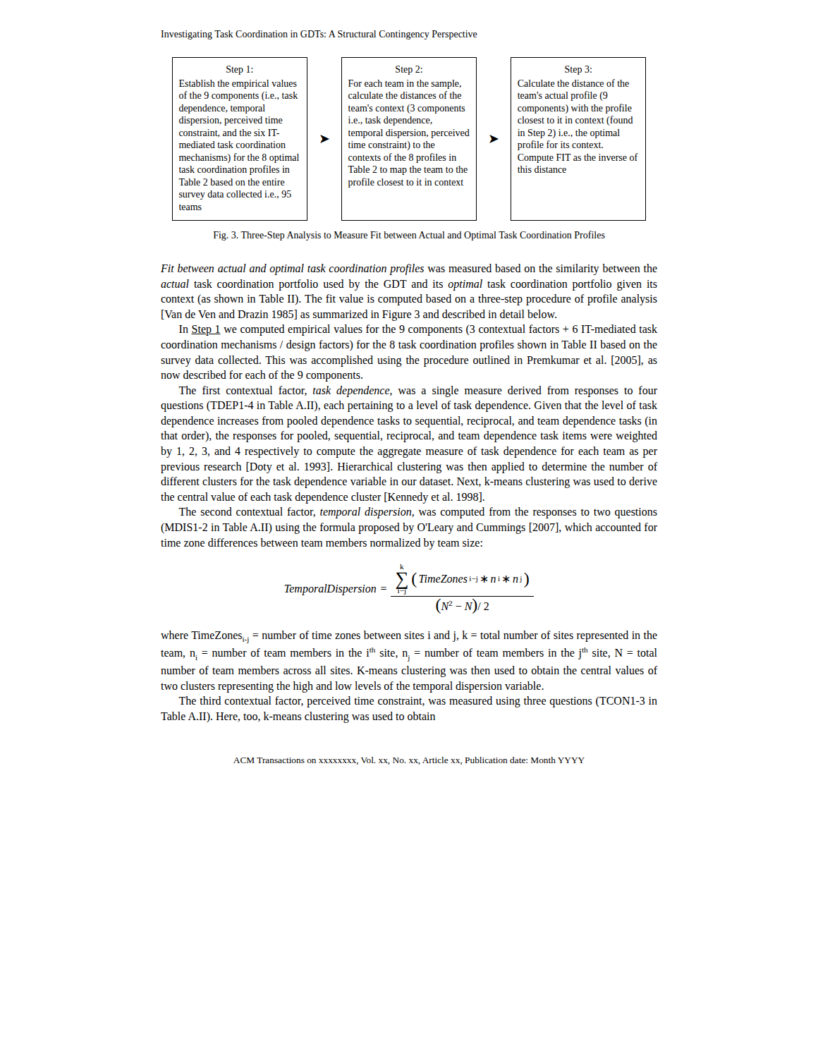Investigating Task Coordination in GDTs: A Structural Contingency Perspective
Step 1: Establish the empirical values of the 9 components (i.e., task dependence, temporal dispersion, perceived time constraint, and the six IT-mediated task coordination mechanisms) for the 8 optimal task coordination profiles in Table 2 based on the entire survey data collected i.e., 95 teams
➤
Step 2: For each team in the sample, calculate the distances of the team's context (3 components i.e., task dependence, temporal dispersion, perceived time constraint) to the contexts of the 8 profiles in Table 2 to map the team to the profile closest to it in context
➤
Step 3: Calculate the distance of the team's actual profile (9 components) with the profile closest to it in context (found in Step 2) i.e., the optimal profile for its context. Compute FIT as the inverse of this distance
Fig. 3. Three-Step Analysis to Measure Fit between Actual and Optimal Task Coordination Profiles
Fit between actual and optimal task coordination profiles was measured based on the similarity between the actual task coordination portfolio used by the GDT and its optimal task coordination portfolio given its context (as shown in Table II). The fit value is computed based on a three-step procedure of profile analysis [Van de Ven and Drazin 1985] as summarized in Figure 3 and described in detail below.
In Step 1 we computed empirical values for the 9 components (3 contextual factors + 6 IT-mediated task coordination mechanisms / design factors) for the 8 task coordination profiles shown in Table II based on the survey data collected. This was accomplished using the procedure outlined in Premkumar et al. [2005], as now described for each of the 9 components.
The first contextual factor, task dependence, was a single measure derived from responses to four questions (TDEP1-4 in Table A.II), each pertaining to a level of task dependence. Given that the level of task dependence increases from pooled dependence tasks to sequential, reciprocal, and team dependence tasks (in that order), the responses for pooled, sequential, reciprocal, and team dependence task items were weighted by 1, 2, 3, and 4 respectively to compute the aggregate measure of task dependence for each team as per previous research [Doty et al. 1993]. Hierarchical clustering was then applied to determine the number of different clusters for the task dependence variable in our dataset. Next, k-means clustering was used to derive the central value of each task dependence cluster [Kennedy et al. 1998].
The second contextual factor, temporal dispersion, was computed from the responses to two questions (MDIS1-2 in Table A.II) using the formula proposed by O'Leary and Cummings [2007], which accounted for time zone differences between team members normalized by team size:
TemporalDispersion = k ∑ i−j (TimeZonesi−j ∗ ni ∗ nj) (N2 − N)/ 2
where TimeZonesi-j = number of time zones between sites i and j, k = total number of sites represented in the team, ni = number of team members in the ith site, nj = number of team members in the jth site, N = total number of team members across all sites. K-means clustering was then used to obtain the central values of two clusters representing the high and low levels of the temporal dispersion variable.
The third contextual factor, perceived time constraint, was measured using three questions (TCON1-3 in Table A.II). Here, too, k-means clustering was used to obtain
ACM Transactions on xxxxxxxx, Vol. xx, No. xx, Article xx, Publication date: Month YYYY